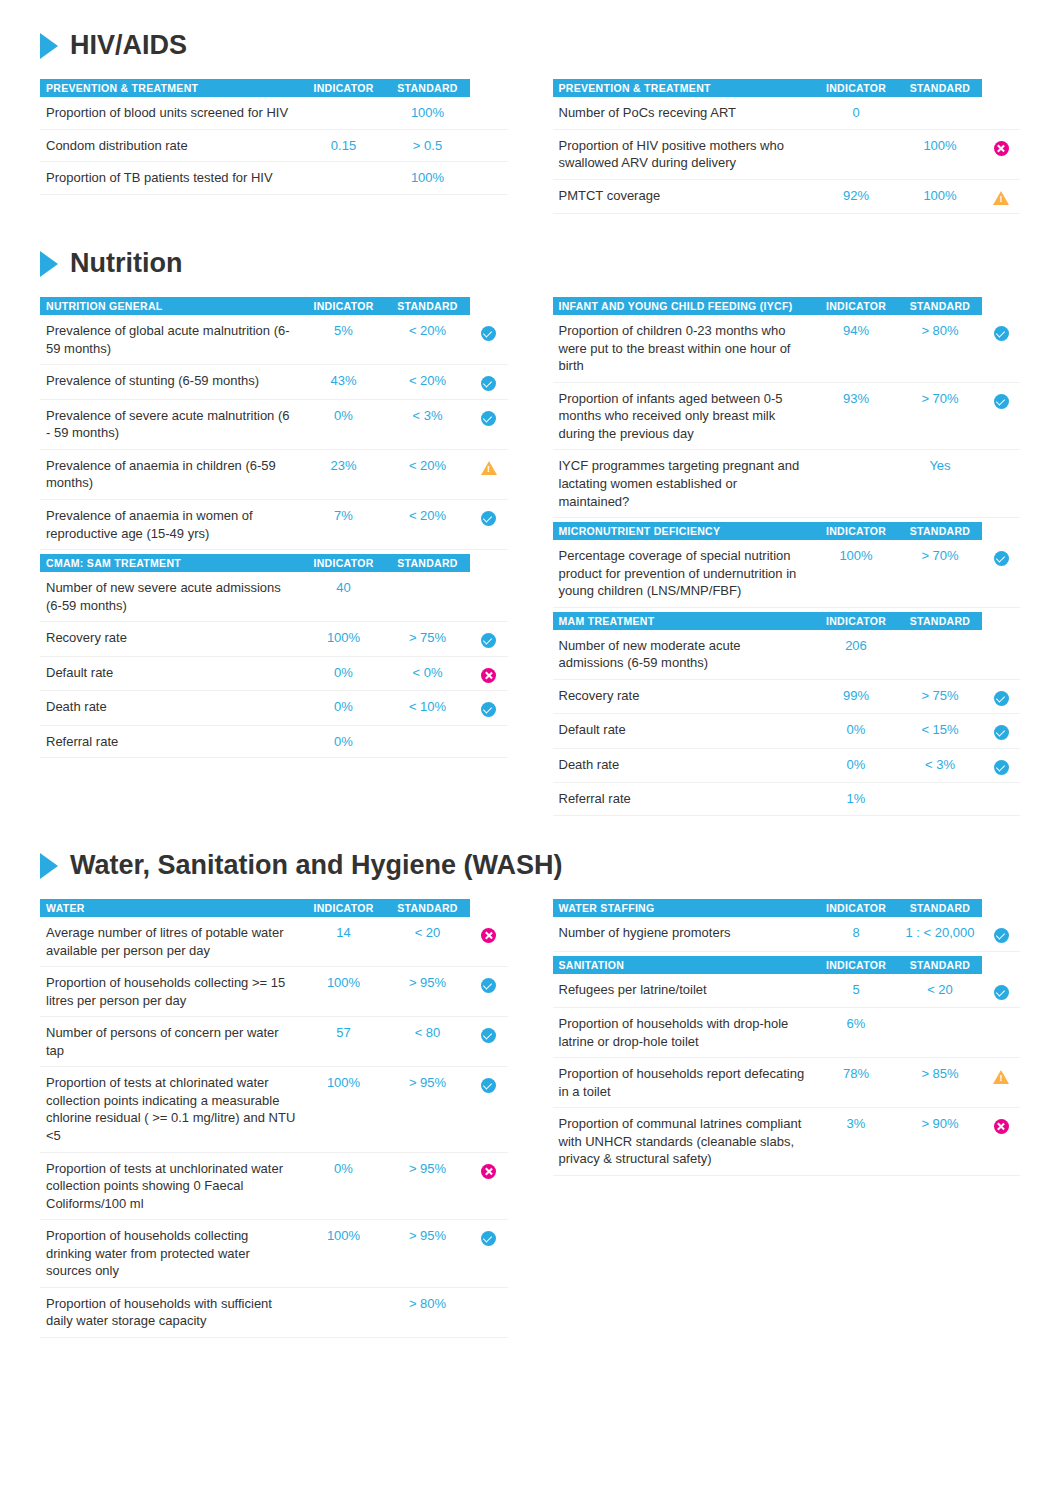HIV/AIDS
| Prevention & Treatment | Indicator | Standard | |
| --- | --- | --- | --- |
| Proportion of blood units screened for HIV | | 100% | |
| Condom distribution rate | 0.15 | > 0.5 | |
| Proportion of TB patients tested for HIV | | 100% | |
| Prevention & Treatment | Indicator | Standard | |
| --- | --- | --- | --- |
| Number of PoCs receving ART | 0 | | |
| Proportion of HIV positive mothers who swallowed ARV during delivery | | 100% | |
| PMTCT coverage | 92% | 100% | |
Nutrition
| Nutrition General | Indicator | Standard | |
| --- | --- | --- | --- |
| Prevalence of global acute malnutrition (6-59 months) | 5% | < 20% | |
| Prevalence of stunting (6-59 months) | 43% | < 20% | |
| Prevalence of severe acute malnutrition (6 - 59 months) | 0% | < 3% | |
| Prevalence of anaemia in children (6-59 months) | 23% | < 20% | |
| Prevalence of anaemia in women of reproductive age (15-49 yrs) | 7% | < 20% | |
| CMAM: SAM Treatment | Indicator | Standard | |
| --- | --- | --- | --- |
| Number of new severe acute admissions (6-59 months) | 40 | | |
| Recovery rate | 100% | > 75% | |
| Default rate | 0% | < 0% | |
| Death rate | 0% | < 10% | |
| Referral rate | 0% | | |
| Infant and Young Child Feeding (IYCF) | Indicator | Standard | |
| --- | --- | --- | --- |
| Proportion of children 0-23 months who were put to the breast within one hour of birth | 94% | > 80% | |
| Proportion of infants aged between 0-5 months who received only breast milk during the previous day | 93% | > 70% | |
| IYCF programmes targeting pregnant and lactating women established or maintained? | | Yes | |
| Micronutrient Deficiency | Indicator | Standard | |
| --- | --- | --- | --- |
| Percentage coverage of special nutrition product for prevention of undernutrition in young children (LNS/MNP/FBF) | 100% | > 70% | |
| MAM Treatment | Indicator | Standard | |
| --- | --- | --- | --- |
| Number of new moderate acute admissions (6-59 months) | 206 | | |
| Recovery rate | 99% | > 75% | |
| Default rate | 0% | < 15% | |
| Death rate | 0% | < 3% | |
| Referral rate | 1% | | |
Water, Sanitation and Hygiene (WASH)
| Water | Indicator | Standard | |
| --- | --- | --- | --- |
| Average number of litres of potable water available per person per day | 14 | < 20 | |
| Proportion of households collecting >= 15 litres per person per day | 100% | > 95% | |
| Number of persons of concern per water tap | 57 | < 80 | |
| Proportion of tests at chlorinated water collection points indicating a measurable chlorine residual ( >= 0.1 mg/litre) and NTU <5 | 100% | > 95% | |
| Proportion of tests at unchlorinated water collection points showing 0 Faecal Coliforms/100 ml | 0% | > 95% | |
| Proportion of households collecting drinking water from protected water sources only | 100% | > 95% | |
| Proportion of households with sufficient daily water storage capacity | | > 80% | |
| Water Staffing | Indicator | Standard | |
| --- | --- | --- | --- |
| Number of hygiene promoters | 8 | 1 : < 20,000 | |
| Sanitation | Indicator | Standard | |
| --- | --- | --- | --- |
| Refugees per latrine/toilet | 5 | < 20 | |
| Proportion of households with drop-hole latrine or drop-hole toilet | 6% | | |
| Proportion of households report defecating in a toilet | 78% | > 85% | |
| Proportion of communal latrines compliant with UNHCR standards (cleanable slabs, privacy & structural safety) | 3% | > 90% | |